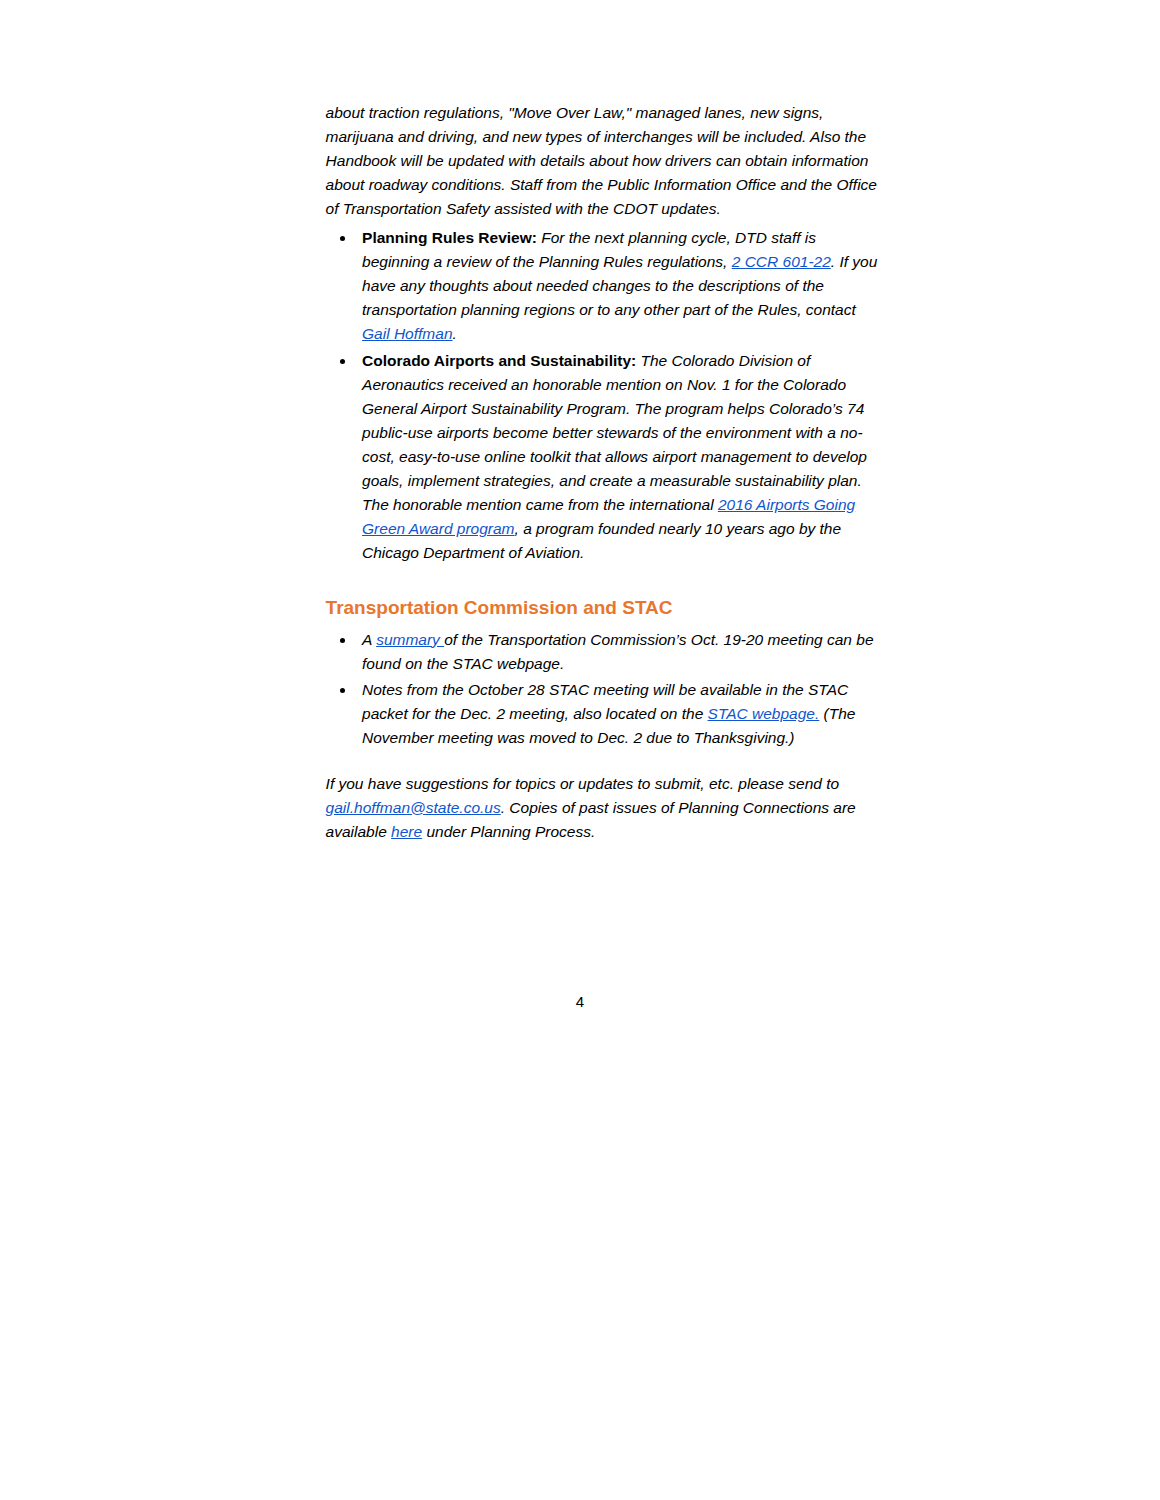about traction regulations, "Move Over Law," managed lanes, new signs, marijuana and driving, and new types of interchanges will be included. Also the Handbook will be updated with details about how drivers can obtain information about roadway conditions. Staff from the Public Information Office and the Office of Transportation Safety assisted with the CDOT updates.
Planning Rules Review: For the next planning cycle, DTD staff is beginning a review of the Planning Rules regulations, 2 CCR 601-22. If you have any thoughts about needed changes to the descriptions of the transportation planning regions or to any other part of the Rules, contact Gail Hoffman.
Colorado Airports and Sustainability: The Colorado Division of Aeronautics received an honorable mention on Nov. 1 for the Colorado General Airport Sustainability Program. The program helps Colorado’s 74 public-use airports become better stewards of the environment with a no-cost, easy-to-use online toolkit that allows airport management to develop goals, implement strategies, and create a measurable sustainability plan. The honorable mention came from the international 2016 Airports Going Green Award program, a program founded nearly 10 years ago by the Chicago Department of Aviation.
Transportation Commission and STAC
A summary of the Transportation Commission’s Oct. 19-20 meeting can be found on the STAC webpage.
Notes from the October 28 STAC meeting will be available in the STAC packet for the Dec. 2 meeting, also located on the STAC webpage. (The November meeting was moved to Dec. 2 due to Thanksgiving.)
If you have suggestions for topics or updates to submit, etc. please send to gail.hoffman@state.co.us. Copies of past issues of Planning Connections are available here under Planning Process.
4